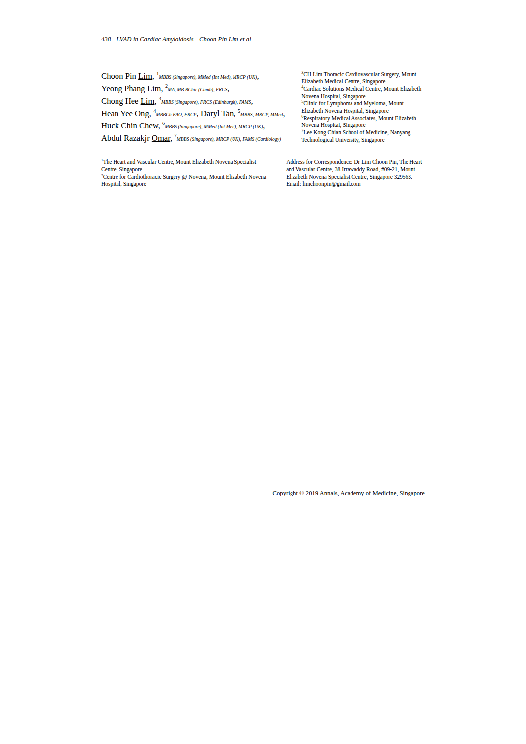438 LVAD in Cardiac Amyloidosis—Choon Pin Lim et al
Choon Pin Lim, 1MBBS (Singapore), MMed (Int Med), MRCP (UK),
Yeong Phang Lim, 2MA, MB BChir (Camb), FRCS,
Chong Hee Lim, 3MBBS (Singapore), FRCS (Edinburgh), FAMS,
Hean Yee Ong, 4MBBCh BAO, FRCP, Daryl Tan, 5MBBS, MRCP, MMed,
Huck Chin Chew, 6MBBS (Singapore), MMed (Int Med), MRCP (UK),
Abdul Razakjr Omar, 7MBBS (Singapore), MRCP (UK), FAMS (Cardiology)
3CH Lim Thoracic Cardiovascular Surgery, Mount Elizabeth Medical Centre, Singapore
4Cardiac Solutions Medical Centre, Mount Elizabeth Novena Hospital, Singapore
5Clinic for Lymphoma and Myeloma, Mount Elizabeth Novena Hospital, Singapore
6Respiratory Medical Associates, Mount Elizabeth Novena Hospital, Singapore
7Lee Kong Chian School of Medicine, Nanyang Technological University, Singapore
1The Heart and Vascular Centre, Mount Elizabeth Novena Specialist Centre, Singapore
2Centre for Cardiothoracic Surgery @ Novena, Mount Elizabeth Novena Hospital, Singapore
Address for Correspondence: Dr Lim Choon Pin, The Heart and Vascular Centre, 38 Irrawaddy Road, #09-21, Mount Elizabeth Novena Specialist Centre, Singapore 329563.
Email: limchoonpin@gmail.com
Copyright © 2019 Annals, Academy of Medicine, Singapore